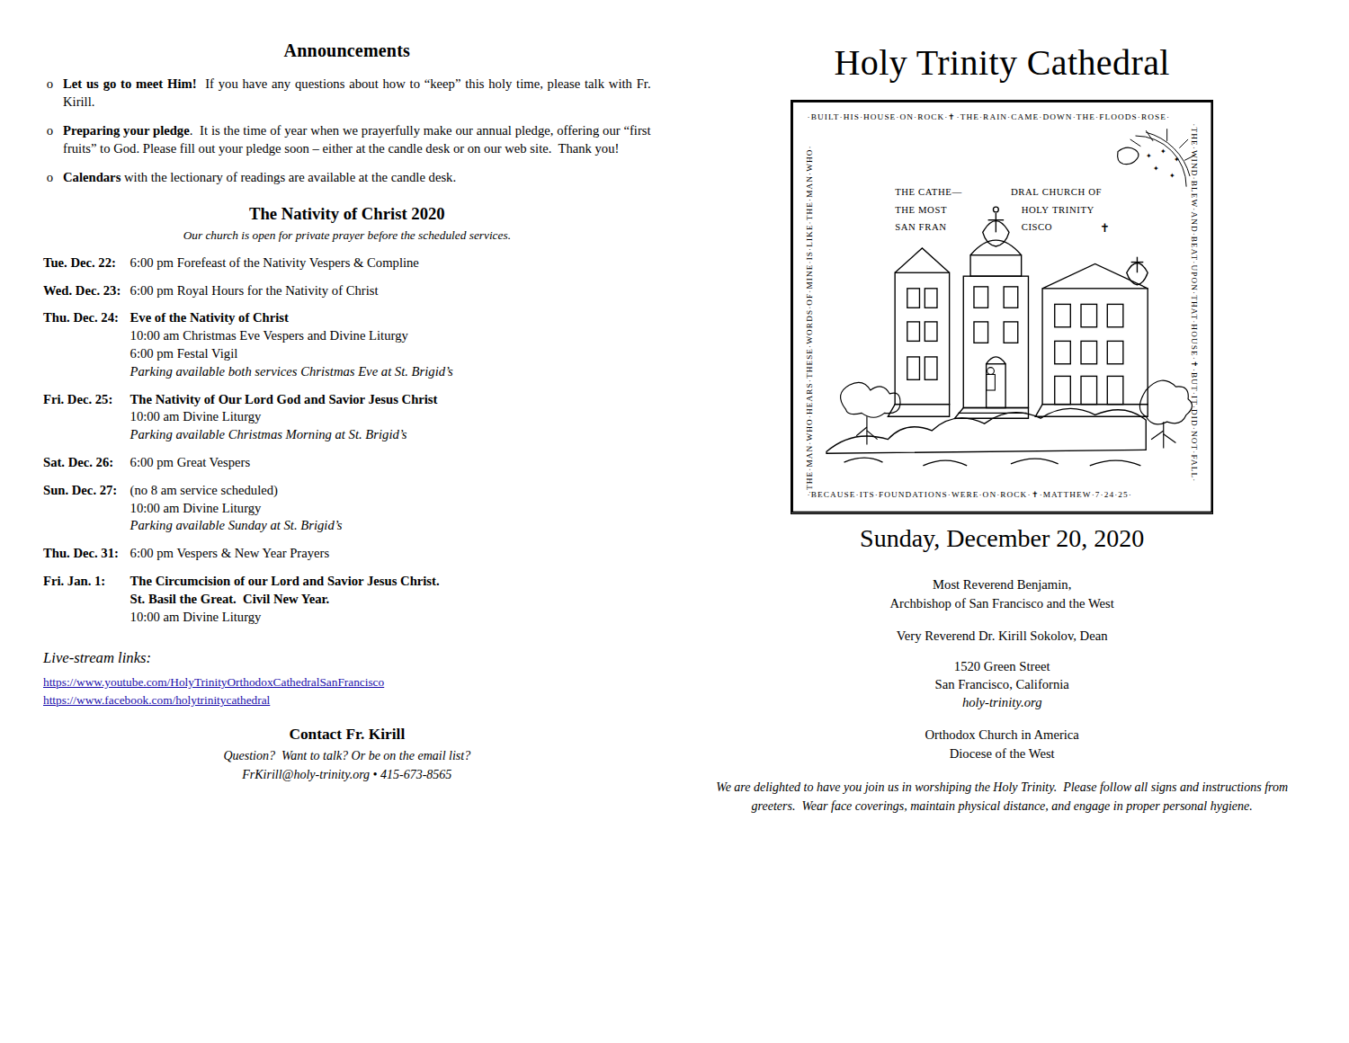Announcements
Let us go to meet Him! If you have any questions about how to “keep” this holy time, please talk with Fr. Kirill.
Preparing your pledge. It is the time of year when we prayerfully make our annual pledge, offering our “first fruits” to God. Please fill out your pledge soon – either at the candle desk or on our web site. Thank you!
Calendars with the lectionary of readings are available at the candle desk.
The Nativity of Christ 2020
Our church is open for private prayer before the scheduled services.
| Tue. Dec. 22: | 6:00 pm Forefeast of the Nativity Vespers & Compline |
| Wed. Dec. 23: | 6:00 pm Royal Hours for the Nativity of Christ |
| Thu. Dec. 24: | Eve of the Nativity of Christ 10:00 am Christmas Eve Vespers and Divine Liturgy 6:00 pm Festal Vigil Parking available both services Christmas Eve at St. Brigid’s |
| Fri. Dec. 25: | The Nativity of Our Lord God and Savior Jesus Christ 10:00 am Divine Liturgy Parking available Christmas Morning at St. Brigid’s |
| Sat. Dec. 26: | 6:00 pm Great Vespers |
| Sun. Dec. 27: | (no 8 am service scheduled) 10:00 am Divine Liturgy Parking available Sunday at St. Brigid’s |
| Thu. Dec. 31: | 6:00 pm Vespers & New Year Prayers |
| Fri. Jan. 1: | The Circumcision of our Lord and Savior Jesus Christ. St. Basil the Great. Civil New Year. 10:00 am Divine Liturgy |
Live-stream links:
https://www.youtube.com/HolyTrinityOrthodoxCathedralSanFrancisco
https://www.facebook.com/holytrinitycathedral
Contact Fr. Kirill
Question? Want to talk? Or be on the email list?
FrKirill@holy-trinity.org • 415-673-8565
Holy Trinity Cathedral
·BUILT·HIS·HOUSE·ON·ROCK·✝·THE·RAIN·CAME·DOWN·THE·FLOODS·ROSE· ·BECAUSE·ITS·FOUNDATIONS·WERE·ON·ROCK·✝·MATTHEW·7·24·25· ·THE·MAN·WHO·HEARS·THESE·WORDS·OF·MINE·IS·LIKE·THE·MAN·WHO· ·THE·WIND·BLEW·AND·BEAT·UPON·THAT·HOUSE·✝·BUT·IT·DID·NOT·FALL· ✦ ✦ ✦ ✦ ✦ THE CATHE— DRAL CHURCH OF THE MOST HOLY TRINITY SAN FRAN CISCO ✝
Sunday, December 20, 2020
Most Reverend Benjamin,
Archbishop of San Francisco and the West
Very Reverend Dr. Kirill Sokolov, Dean
1520 Green Street
San Francisco, California
holy-trinity.org
Orthodox Church in America
Diocese of the West
We are delighted to have you join us in worshiping the Holy Trinity. Please follow all signs and instructions from greeters. Wear face coverings, maintain physical distance, and engage in proper personal hygiene.